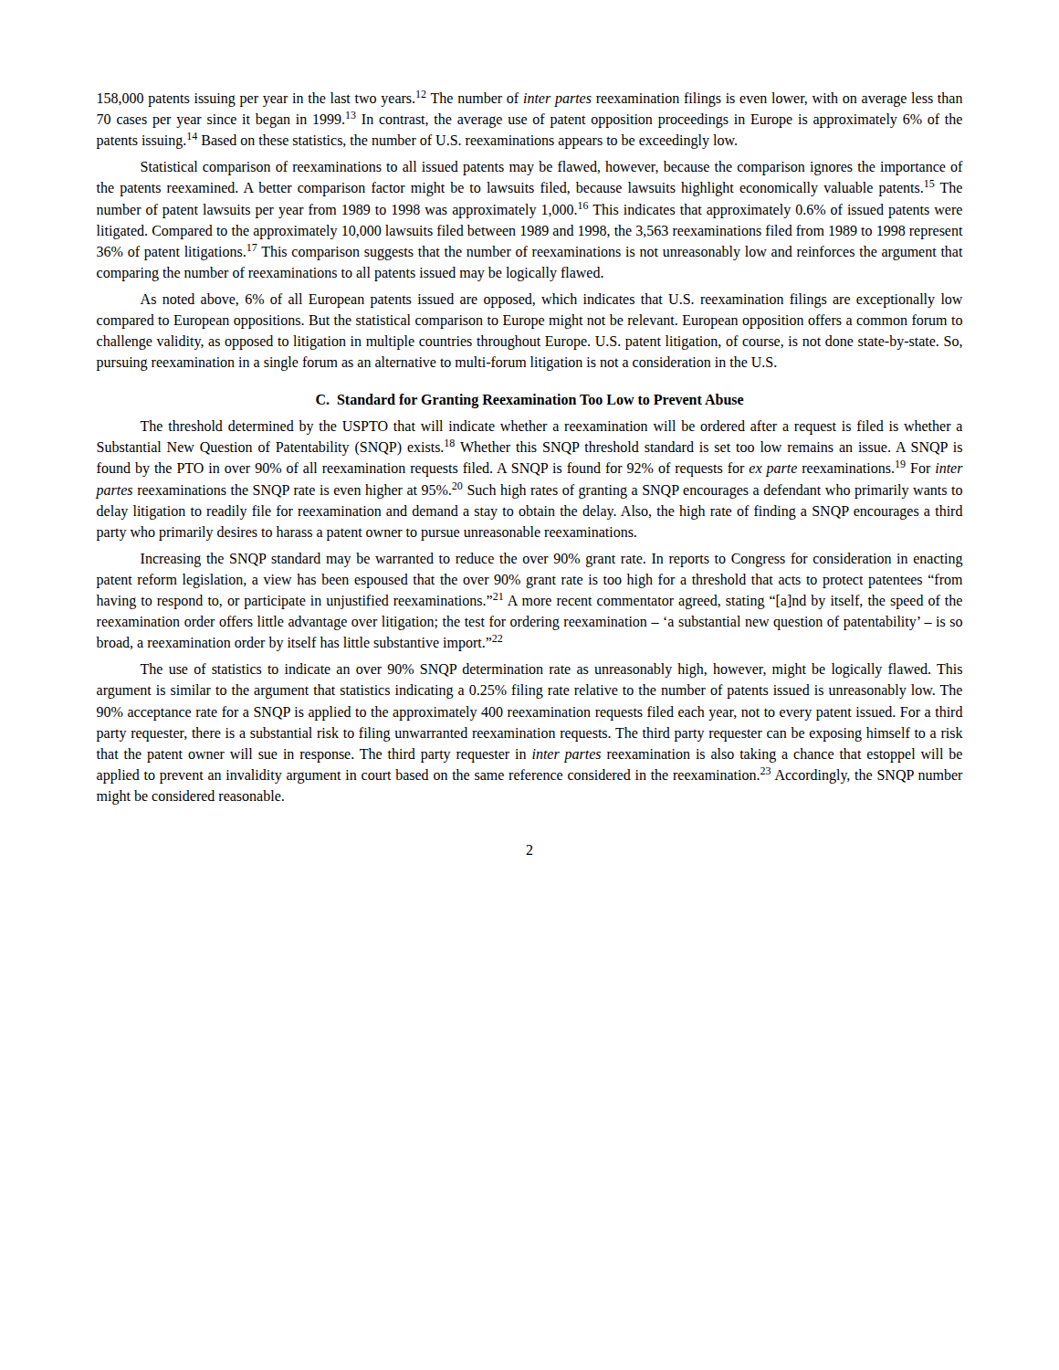158,000 patents issuing per year in the last two years.12 The number of inter partes reexamination filings is even lower, with on average less than 70 cases per year since it began in 1999.13 In contrast, the average use of patent opposition proceedings in Europe is approximately 6% of the patents issuing.14 Based on these statistics, the number of U.S. reexaminations appears to be exceedingly low.
Statistical comparison of reexaminations to all issued patents may be flawed, however, because the comparison ignores the importance of the patents reexamined. A better comparison factor might be to lawsuits filed, because lawsuits highlight economically valuable patents.15 The number of patent lawsuits per year from 1989 to 1998 was approximately 1,000.16 This indicates that approximately 0.6% of issued patents were litigated. Compared to the approximately 10,000 lawsuits filed between 1989 and 1998, the 3,563 reexaminations filed from 1989 to 1998 represent 36% of patent litigations.17 This comparison suggests that the number of reexaminations is not unreasonably low and reinforces the argument that comparing the number of reexaminations to all patents issued may be logically flawed.
As noted above, 6% of all European patents issued are opposed, which indicates that U.S. reexamination filings are exceptionally low compared to European oppositions. But the statistical comparison to Europe might not be relevant. European opposition offers a common forum to challenge validity, as opposed to litigation in multiple countries throughout Europe. U.S. patent litigation, of course, is not done state-by-state. So, pursuing reexamination in a single forum as an alternative to multi-forum litigation is not a consideration in the U.S.
C. Standard for Granting Reexamination Too Low to Prevent Abuse
The threshold determined by the USPTO that will indicate whether a reexamination will be ordered after a request is filed is whether a Substantial New Question of Patentability (SNQP) exists.18 Whether this SNQP threshold standard is set too low remains an issue. A SNQP is found by the PTO in over 90% of all reexamination requests filed. A SNQP is found for 92% of requests for ex parte reexaminations.19 For inter partes reexaminations the SNQP rate is even higher at 95%.20 Such high rates of granting a SNQP encourages a defendant who primarily wants to delay litigation to readily file for reexamination and demand a stay to obtain the delay. Also, the high rate of finding a SNQP encourages a third party who primarily desires to harass a patent owner to pursue unreasonable reexaminations.
Increasing the SNQP standard may be warranted to reduce the over 90% grant rate. In reports to Congress for consideration in enacting patent reform legislation, a view has been espoused that the over 90% grant rate is too high for a threshold that acts to protect patentees “from having to respond to, or participate in unjustified reexaminations.”21 A more recent commentator agreed, stating “[a]nd by itself, the speed of the reexamination order offers little advantage over litigation; the test for ordering reexamination – ‘a substantial new question of patentability’ – is so broad, a reexamination order by itself has little substantive import.”22
The use of statistics to indicate an over 90% SNQP determination rate as unreasonably high, however, might be logically flawed. This argument is similar to the argument that statistics indicating a 0.25% filing rate relative to the number of patents issued is unreasonably low. The 90% acceptance rate for a SNQP is applied to the approximately 400 reexamination requests filed each year, not to every patent issued. For a third party requester, there is a substantial risk to filing unwarranted reexamination requests. The third party requester can be exposing himself to a risk that the patent owner will sue in response. The third party requester in inter partes reexamination is also taking a chance that estoppel will be applied to prevent an invalidity argument in court based on the same reference considered in the reexamination.23 Accordingly, the SNQP number might be considered reasonable.
2